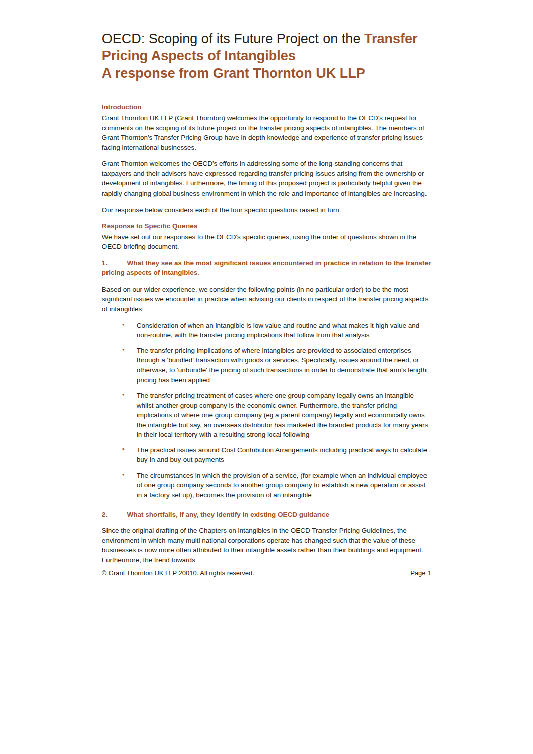OECD: Scoping of its Future Project on the Transfer Pricing Aspects of Intangibles
A response from Grant Thornton UK LLP
Introduction
Grant Thornton UK LLP (Grant Thornton) welcomes the opportunity to respond to the OECD's request for comments on the scoping of its future project on the transfer pricing aspects of intangibles. The members of Grant Thornton's Transfer Pricing Group have in depth knowledge and experience of transfer pricing issues facing international businesses.
Grant Thornton welcomes the OECD's efforts in addressing some of the long-standing concerns that taxpayers and their advisers have expressed regarding transfer pricing issues arising from the ownership or development of intangibles. Furthermore, the timing of this proposed project is particularly helpful given the rapidly changing global business environment in which the role and importance of intangibles are increasing.
Our response below considers each of the four specific questions raised in turn.
Response to Specific Queries
We have set out our responses to the OECD's specific queries, using the order of questions shown in the OECD briefing document.
1. What they see as the most significant issues encountered in practice in relation to the transfer pricing aspects of intangibles.
Based on our wider experience, we consider the following points (in no particular order) to be the most significant issues we encounter in practice when advising our clients in respect of the transfer pricing aspects of intangibles:
Consideration of when an intangible is low value and routine and what makes it high value and non-routine, with the transfer pricing implications that follow from that analysis
The transfer pricing implications of where intangibles are provided to associated enterprises through a 'bundled' transaction with goods or services. Specifically, issues around the need, or otherwise, to 'unbundle' the pricing of such transactions in order to demonstrate that arm's length pricing has been applied
The transfer pricing treatment of cases where one group company legally owns an intangible whilst another group company is the economic owner. Furthermore, the transfer pricing implications of where one group company (eg a parent company) legally and economically owns the intangible but say, an overseas distributor has marketed the branded products for many years in their local territory with a resulting strong local following
The practical issues around Cost Contribution Arrangements including practical ways to calculate buy-in and buy-out payments
The circumstances in which the provision of a service, (for example when an individual employee of one group company seconds to another group company to establish a new operation or assist in a factory set up), becomes the provision of an intangible
2. What shortfalls, if any, they identify in existing OECD guidance
Since the original drafting of the Chapters on intangibles in the OECD Transfer Pricing Guidelines, the environment in which many multi national corporations operate has changed such that the value of these businesses is now more often attributed to their intangible assets rather than their buildings and equipment. Furthermore, the trend towards
© Grant Thornton UK LLP 20010. All rights reserved. Page 1